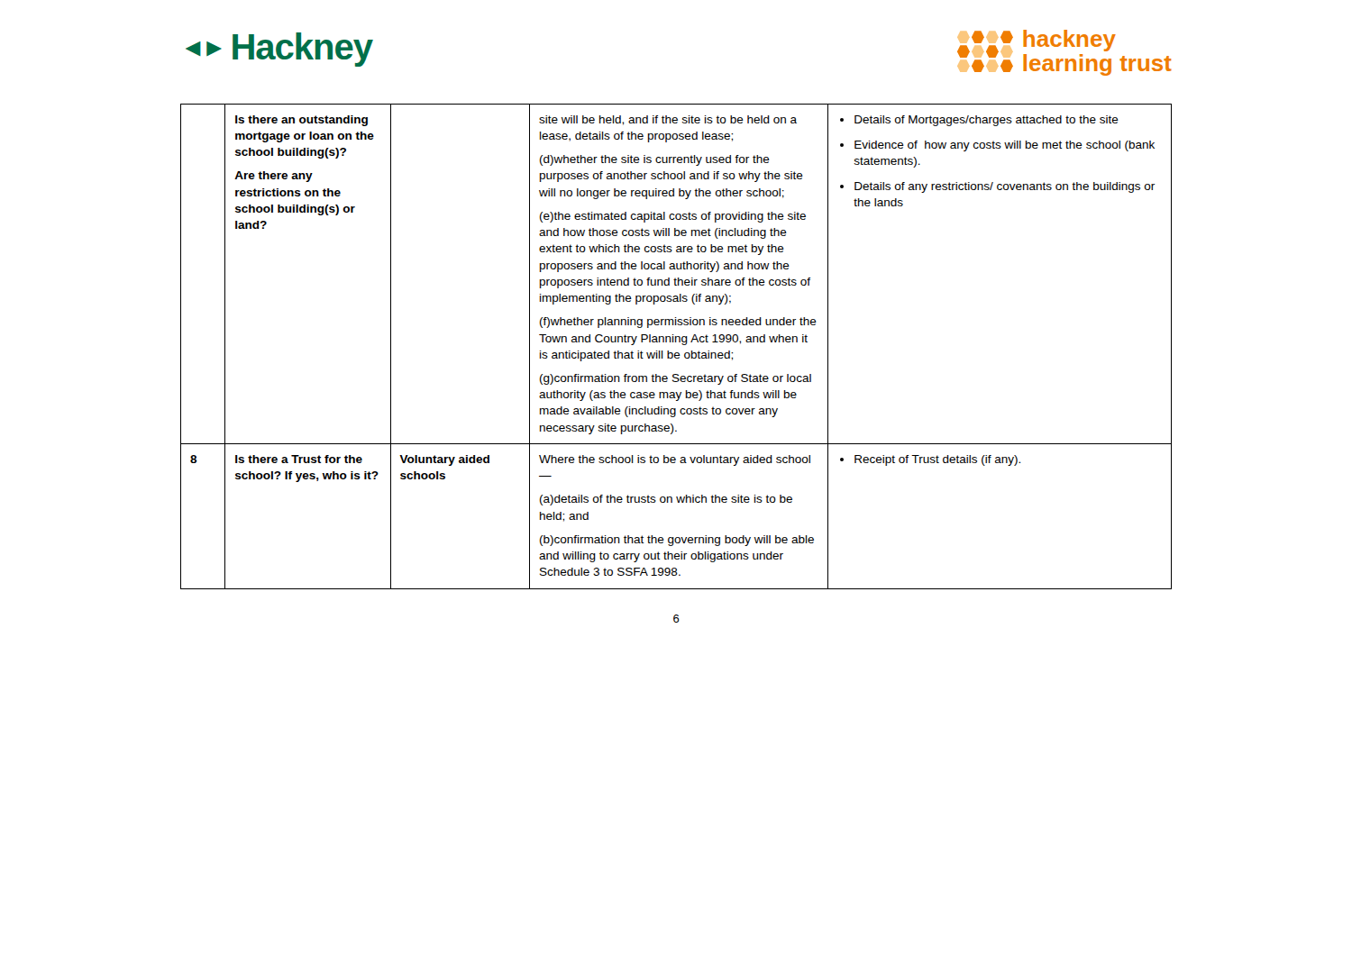◄► Hackney
hackney
learning trust
| | Is there an outstanding mortgage or loan on the school building(s)? Are there any restrictions on the school building(s) or land? | | site will be held, and if the site is to be held on a lease, details of the proposed lease; (d)whether the site is currently used for the purposes of another school and if so why the site will no longer be required by the other school; (e)the estimated capital costs of providing the site and how those costs will be met (including the extent to which the costs are to be met by the proposers and the local authority) and how the proposers intend to fund their share of the costs of implementing the proposals (if any); (f)whether planning permission is needed under the Town and Country Planning Act 1990, and when it is anticipated that it will be obtained; (g)confirmation from the Secretary of State or local authority (as the case may be) that funds will be made available (including costs to cover any necessary site purchase). | Details of Mortgages/charges attached to the site Evidence of how any costs will be met the school (bank statements). Details of any restrictions/ covenants on the buildings or the lands |
| 8 | Is there a Trust for the school? If yes, who is it? | Voluntary aided schools | Where the school is to be a voluntary aided school— (a)details of the trusts on which the site is to be held; and (b)confirmation that the governing body will be able and willing to carry out their obligations under Schedule 3 to SSFA 1998. | Receipt of Trust details (if any). |
6